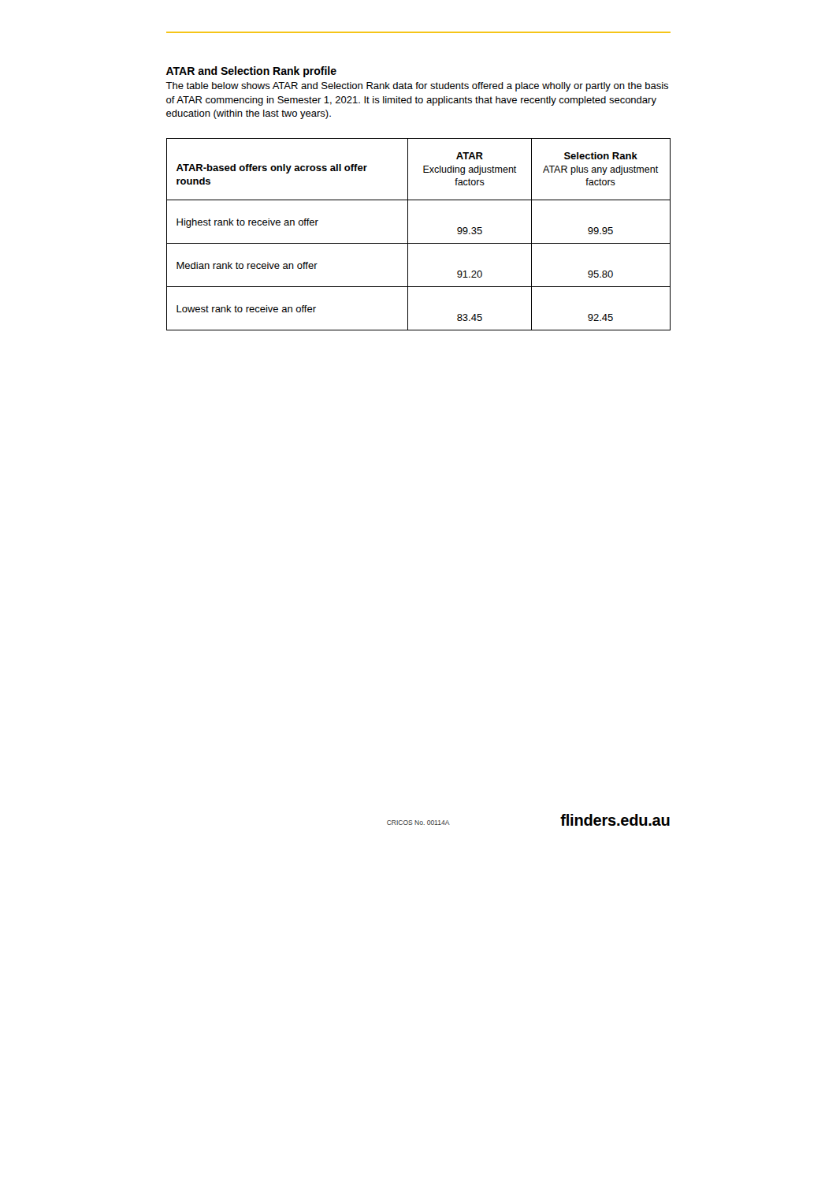ATAR and Selection Rank profile
The table below shows ATAR and Selection Rank data for students offered a place wholly or partly on the basis of ATAR commencing in Semester 1, 2021. It is limited to applicants that have recently completed secondary education (within the last two years).
| ATAR-based offers only across all offer rounds | ATAR Excluding adjustment factors | Selection Rank ATAR plus any adjustment factors |
| --- | --- | --- |
| Highest rank to receive an offer | 99.35 | 99.95 |
| Median rank to receive an offer | 91.20 | 95.80 |
| Lowest rank to receive an offer | 83.45 | 92.45 |
CRICOS No. 00114A
flinders.edu.au